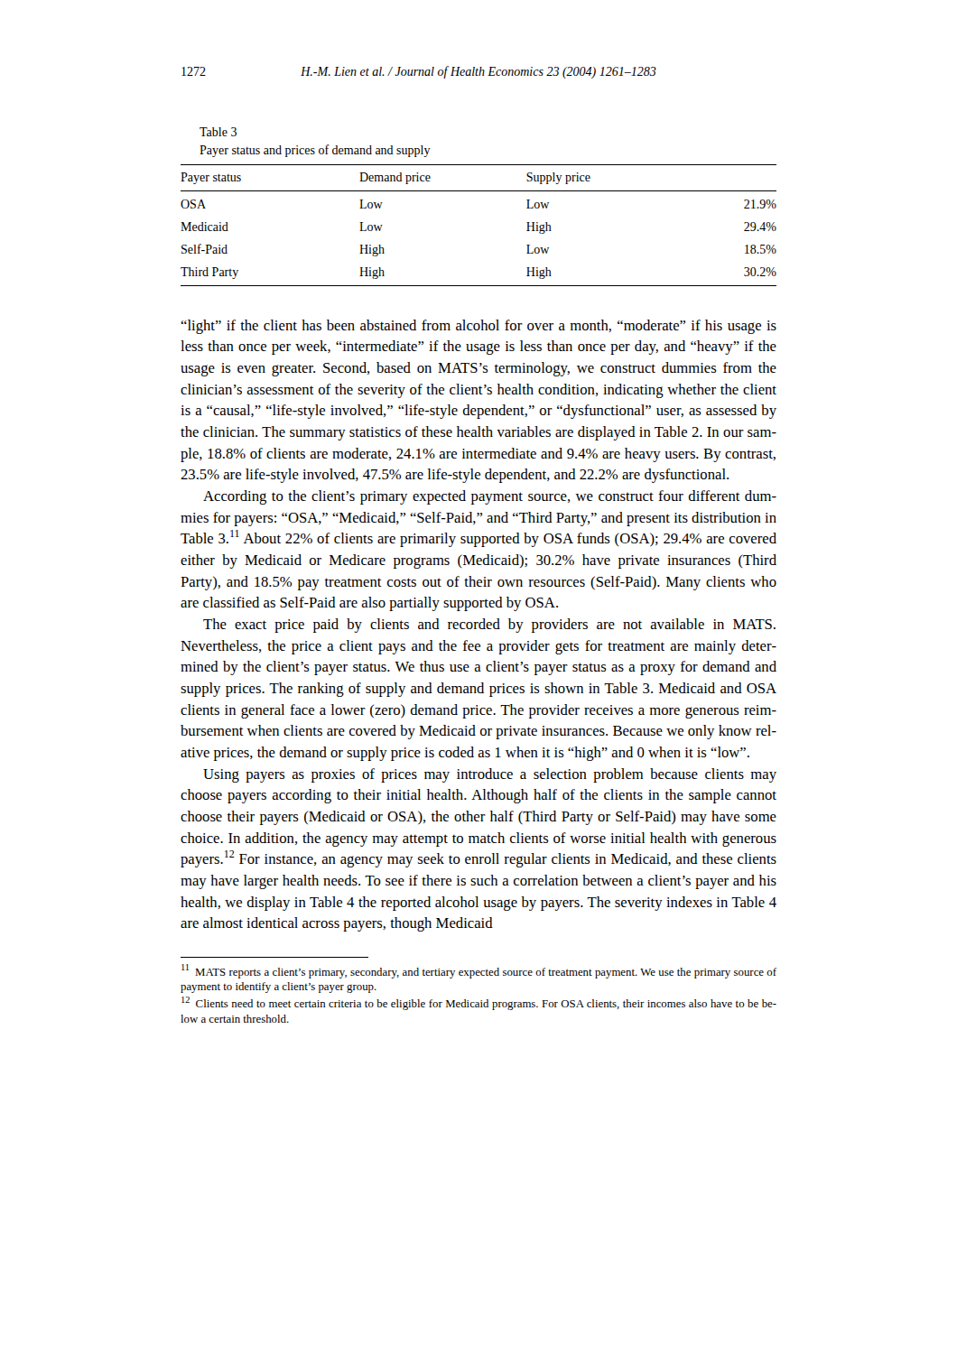1272
H.-M. Lien et al. / Journal of Health Economics 23 (2004) 1261–1283
Table 3
Payer status and prices of demand and supply
| Payer status | Demand price | Supply price | |
| --- | --- | --- | --- |
| OSA | Low | Low | 21.9% |
| Medicaid | Low | High | 29.4% |
| Self-Paid | High | Low | 18.5% |
| Third Party | High | High | 30.2% |
“light” if the client has been abstained from alcohol for over a month, “moderate” if his usage is less than once per week, “intermediate” if the usage is less than once per day, and “heavy” if the usage is even greater. Second, based on MATS’s terminology, we construct dummies from the clinician’s assessment of the severity of the client’s health condition, indicating whether the client is a “causal,” “life-style involved,” “life-style dependent,” or “dysfunctional” user, as assessed by the clinician. The summary statistics of these health variables are displayed in Table 2. In our sample, 18.8% of clients are moderate, 24.1% are intermediate and 9.4% are heavy users. By contrast, 23.5% are life-style involved, 47.5% are life-style dependent, and 22.2% are dysfunctional.
According to the client’s primary expected payment source, we construct four different dummies for payers: “OSA,” “Medicaid,” “Self-Paid,” and “Third Party,” and present its distribution in Table 3.11 About 22% of clients are primarily supported by OSA funds (OSA); 29.4% are covered either by Medicaid or Medicare programs (Medicaid); 30.2% have private insurances (Third Party), and 18.5% pay treatment costs out of their own resources (Self-Paid). Many clients who are classified as Self-Paid are also partially supported by OSA.
The exact price paid by clients and recorded by providers are not available in MATS. Nevertheless, the price a client pays and the fee a provider gets for treatment are mainly determined by the client’s payer status. We thus use a client’s payer status as a proxy for demand and supply prices. The ranking of supply and demand prices is shown in Table 3. Medicaid and OSA clients in general face a lower (zero) demand price. The provider receives a more generous reimbursement when clients are covered by Medicaid or private insurances. Because we only know relative prices, the demand or supply price is coded as 1 when it is “high” and 0 when it is “low”.
Using payers as proxies of prices may introduce a selection problem because clients may choose payers according to their initial health. Although half of the clients in the sample cannot choose their payers (Medicaid or OSA), the other half (Third Party or Self-Paid) may have some choice. In addition, the agency may attempt to match clients of worse initial health with generous payers.12 For instance, an agency may seek to enroll regular clients in Medicaid, and these clients may have larger health needs. To see if there is such a correlation between a client’s payer and his health, we display in Table 4 the reported alcohol usage by payers. The severity indexes in Table 4 are almost identical across payers, though Medicaid
11 MATS reports a client’s primary, secondary, and tertiary expected source of treatment payment. We use the primary source of payment to identify a client’s payer group.
12 Clients need to meet certain criteria to be eligible for Medicaid programs. For OSA clients, their incomes also have to be below a certain threshold.